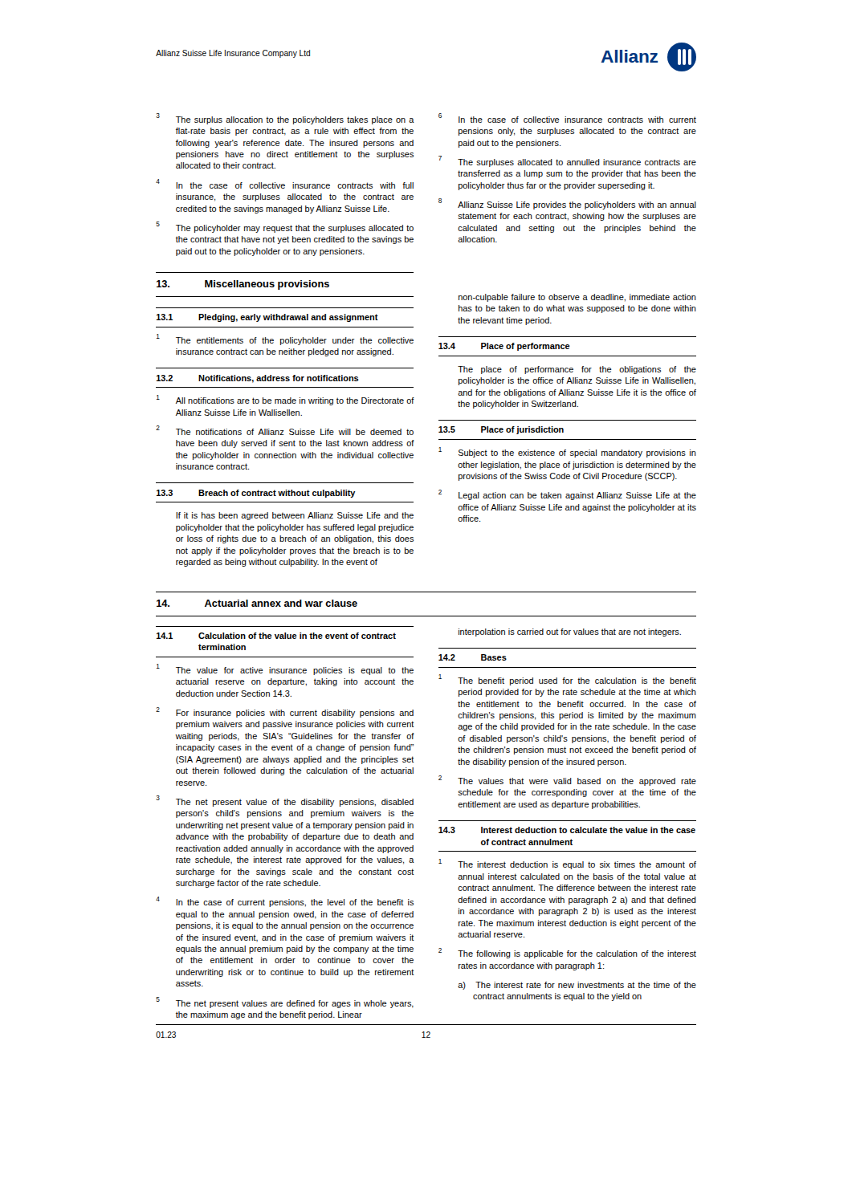Allianz Suisse Life Insurance Company Ltd
Allianz
3 The surplus allocation to the policyholders takes place on a flat-rate basis per contract, as a rule with effect from the following year's reference date. The insured persons and pensioners have no direct entitlement to the surpluses allocated to their contract.
4 In the case of collective insurance contracts with full insurance, the surpluses allocated to the contract are credited to the savings managed by Allianz Suisse Life.
5 The policyholder may request that the surpluses allocated to the contract that have not yet been credited to the savings be paid out to the policyholder or to any pensioners.
13. Miscellaneous provisions
13.1 Pledging, early withdrawal and assignment
1 The entitlements of the policyholder under the collective insurance contract can be neither pledged nor assigned.
13.2 Notifications, address for notifications
1 All notifications are to be made in writing to the Directorate of Allianz Suisse Life in Wallisellen.
2 The notifications of Allianz Suisse Life will be deemed to have been duly served if sent to the last known address of the policyholder in connection with the individual collective insurance contract.
13.3 Breach of contract without culpability
If it is has been agreed between Allianz Suisse Life and the policyholder that the policyholder has suffered legal prejudice or loss of rights due to a breach of an obligation, this does not apply if the policyholder proves that the breach is to be regarded as being without culpability. In the event of
6 In the case of collective insurance contracts with current pensions only, the surpluses allocated to the contract are paid out to the pensioners.
7 The surpluses allocated to annulled insurance contracts are transferred as a lump sum to the provider that has been the policyholder thus far or the provider superseding it.
8 Allianz Suisse Life provides the policyholders with an annual statement for each contract, showing how the surpluses are calculated and setting out the principles behind the allocation.
non-culpable failure to observe a deadline, immediate action has to be taken to do what was supposed to be done within the relevant time period.
13.4 Place of performance
The place of performance for the obligations of the policyholder is the office of Allianz Suisse Life in Wallisellen, and for the obligations of Allianz Suisse Life it is the office of the policyholder in Switzerland.
13.5 Place of jurisdiction
1 Subject to the existence of special mandatory provisions in other legislation, the place of jurisdiction is determined by the provisions of the Swiss Code of Civil Procedure (SCCP).
2 Legal action can be taken against Allianz Suisse Life at the office of Allianz Suisse Life and against the policyholder at its office.
14. Actuarial annex and war clause
14.1 Calculation of the value in the event of contract termination
1 The value for active insurance policies is equal to the actuarial reserve on departure, taking into account the deduction under Section 14.3.
2 For insurance policies with current disability pensions and premium waivers and passive insurance policies with current waiting periods, the SIA's “Guidelines for the transfer of incapacity cases in the event of a change of pension fund” (SIA Agreement) are always applied and the principles set out therein followed during the calculation of the actuarial reserve.
3 The net present value of the disability pensions, disabled person's child's pensions and premium waivers is the underwriting net present value of a temporary pension paid in advance with the probability of departure due to death and reactivation added annually in accordance with the approved rate schedule, the interest rate approved for the values, a surcharge for the savings scale and the constant cost surcharge factor of the rate schedule.
4 In the case of current pensions, the level of the benefit is equal to the annual pension owed, in the case of deferred pensions, it is equal to the annual pension on the occurrence of the insured event, and in the case of premium waivers it equals the annual premium paid by the company at the time of the entitlement in order to continue to cover the underwriting risk or to continue to build up the retirement assets.
5 The net present values are defined for ages in whole years, the maximum age and the benefit period. Linear
interpolation is carried out for values that are not integers.
14.2 Bases
1 The benefit period used for the calculation is the benefit period provided for by the rate schedule at the time at which the entitlement to the benefit occurred. In the case of children's pensions, this period is limited by the maximum age of the child provided for in the rate schedule. In the case of disabled person's child's pensions, the benefit period of the children's pension must not exceed the benefit period of the disability pension of the insured person.
2 The values that were valid based on the approved rate schedule for the corresponding cover at the time of the entitlement are used as departure probabilities.
14.3 Interest deduction to calculate the value in the case of contract annulment
1 The interest deduction is equal to six times the amount of annual interest calculated on the basis of the total value at contract annulment. The difference between the interest rate defined in accordance with paragraph 2 a) and that defined in accordance with paragraph 2 b) is used as the interest rate. The maximum interest deduction is eight percent of the actuarial reserve.
2 The following is applicable for the calculation of the interest rates in accordance with paragraph 1:
a) The interest rate for new investments at the time of the contract annulments is equal to the yield on
01.23
12